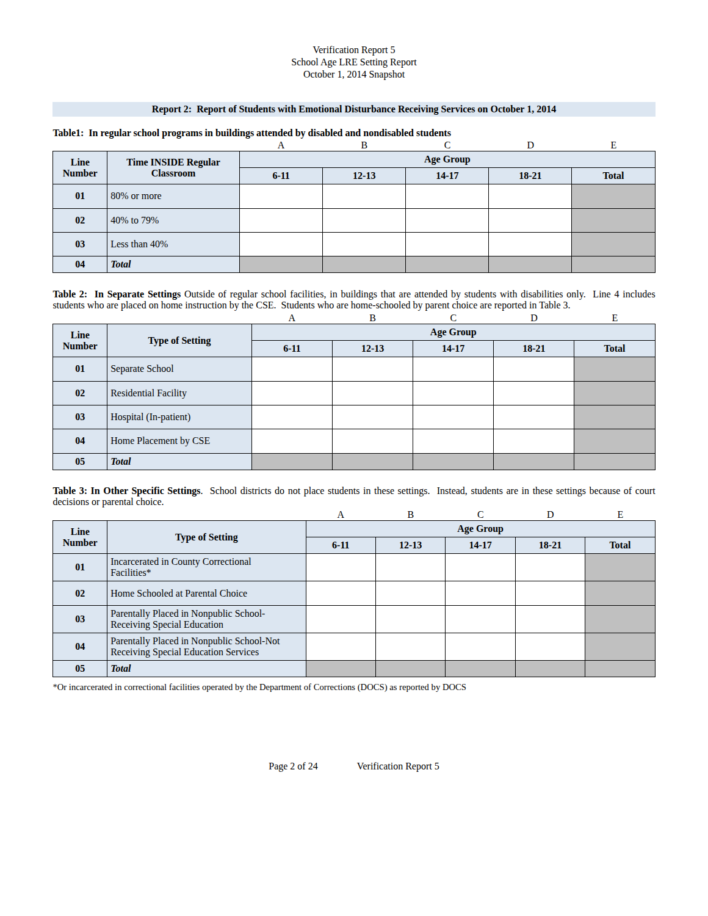Verification Report 5
School Age LRE Setting Report
October 1, 2014 Snapshot
Report 2: Report of Students with Emotional Disturbance Receiving Services on October 1, 2014
Table1: In regular school programs in buildings attended by disabled and nondisabled students
| | | A | B | C | D | E |
| Line Number | Time INSIDE Regular Classroom | Age Group |
| --- | --- | --- |
| 6-11 | 12-13 | 14-17 | 18-21 | Total |
| 01 | 80% or more | | | | | |
| 02 | 40% to 79% | | | | | |
| 03 | Less than 40% | | | | | |
| 04 | Total | | | | | |
Table 2: In Separate Settings Outside of regular school facilities, in buildings that are attended by students with disabilities only. Line 4 includes students who are placed on home instruction by the CSE. Students who are home-schooled by parent choice are reported in Table 3.
| | | A | B | C | D | E |
| Line Number | Type of Setting | Age Group |
| --- | --- | --- |
| 6-11 | 12-13 | 14-17 | 18-21 | Total |
| 01 | Separate School | | | | | |
| 02 | Residential Facility | | | | | |
| 03 | Hospital (In-patient) | | | | | |
| 04 | Home Placement by CSE | | | | | |
| 05 | Total | | | | | |
Table 3: In Other Specific Settings. School districts do not place students in these settings. Instead, students are in these settings because of court decisions or parental choice.
| | | A | B | C | D | E |
| Line Number | Type of Setting | Age Group |
| --- | --- | --- |
| 6-11 | 12-13 | 14-17 | 18-21 | Total |
| 01 | Incarcerated in County Correctional Facilities* | | | | | |
| 02 | Home Schooled at Parental Choice | | | | | |
| 03 | Parentally Placed in Nonpublic School- Receiving Special Education | | | | | |
| 04 | Parentally Placed in Nonpublic School-Not Receiving Special Education Services | | | | | |
| 05 | Total | | | | | |
*Or incarcerated in correctional facilities operated by the Department of Corrections (DOCS) as reported by DOCS
Page 2 of 24 Verification Report 5